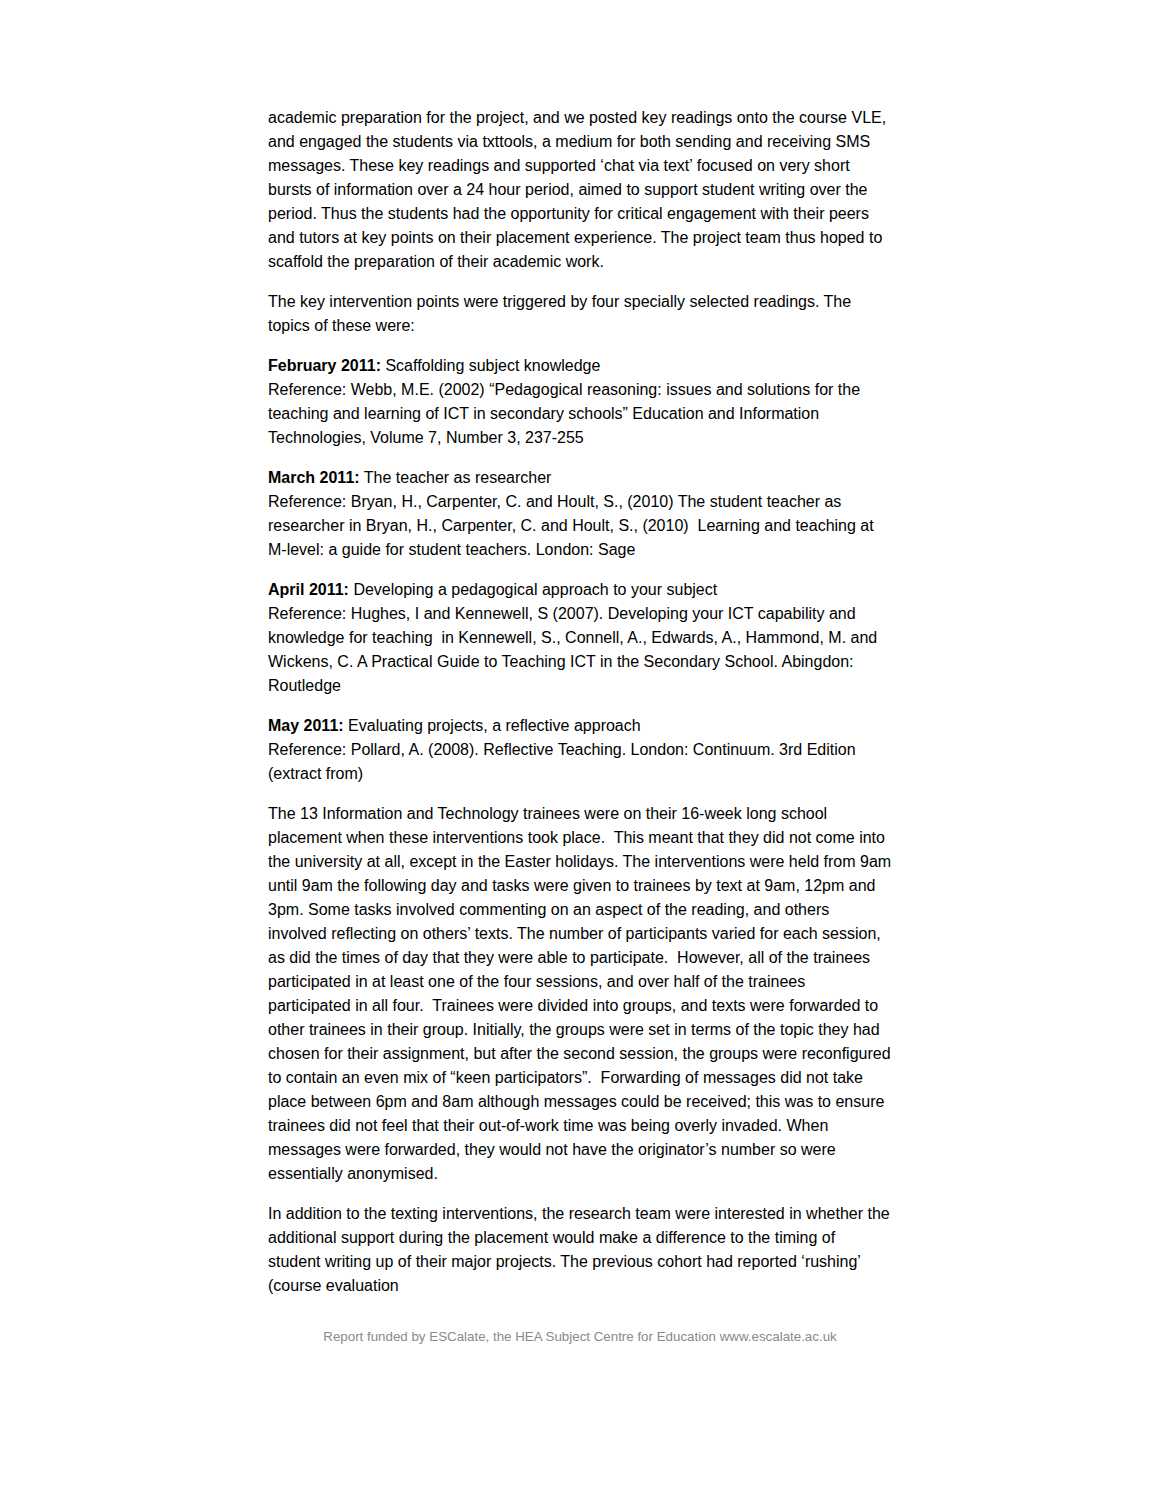academic preparation for the project, and we posted key readings onto the course VLE, and engaged the students via txttools, a medium for both sending and receiving SMS messages. These key readings and supported ‘chat via text’ focused on very short bursts of information over a 24 hour period, aimed to support student writing over the period. Thus the students had the opportunity for critical engagement with their peers and tutors at key points on their placement experience. The project team thus hoped to scaffold the preparation of their academic work.
The key intervention points were triggered by four specially selected readings. The topics of these were:
February 2011: Scaffolding subject knowledge
Reference: Webb, M.E. (2002) “Pedagogical reasoning: issues and solutions for the teaching and learning of ICT in secondary schools” Education and Information Technologies, Volume 7, Number 3, 237-255
March 2011: The teacher as researcher
Reference: Bryan, H., Carpenter, C. and Hoult, S., (2010) The student teacher as researcher in Bryan, H., Carpenter, C. and Hoult, S., (2010) Learning and teaching at M-level: a guide for student teachers. London: Sage
April 2011: Developing a pedagogical approach to your subject
Reference: Hughes, I and Kennewell, S (2007). Developing your ICT capability and knowledge for teaching in Kennewell, S., Connell, A., Edwards, A., Hammond, M. and Wickens, C. A Practical Guide to Teaching ICT in the Secondary School. Abingdon: Routledge
May 2011: Evaluating projects, a reflective approach
Reference: Pollard, A. (2008). Reflective Teaching. London: Continuum. 3rd Edition (extract from)
The 13 Information and Technology trainees were on their 16-week long school placement when these interventions took place. This meant that they did not come into the university at all, except in the Easter holidays. The interventions were held from 9am until 9am the following day and tasks were given to trainees by text at 9am, 12pm and 3pm. Some tasks involved commenting on an aspect of the reading, and others involved reflecting on others’ texts. The number of participants varied for each session, as did the times of day that they were able to participate. However, all of the trainees participated in at least one of the four sessions, and over half of the trainees participated in all four. Trainees were divided into groups, and texts were forwarded to other trainees in their group. Initially, the groups were set in terms of the topic they had chosen for their assignment, but after the second session, the groups were reconfigured to contain an even mix of “keen participators”. Forwarding of messages did not take place between 6pm and 8am although messages could be received; this was to ensure trainees did not feel that their out-of-work time was being overly invaded. When messages were forwarded, they would not have the originator’s number so were essentially anonymised.
In addition to the texting interventions, the research team were interested in whether the additional support during the placement would make a difference to the timing of student writing up of their major projects. The previous cohort had reported ‘rushing’ (course evaluation
Report funded by ESCalate, the HEA Subject Centre for Education www.escalate.ac.uk